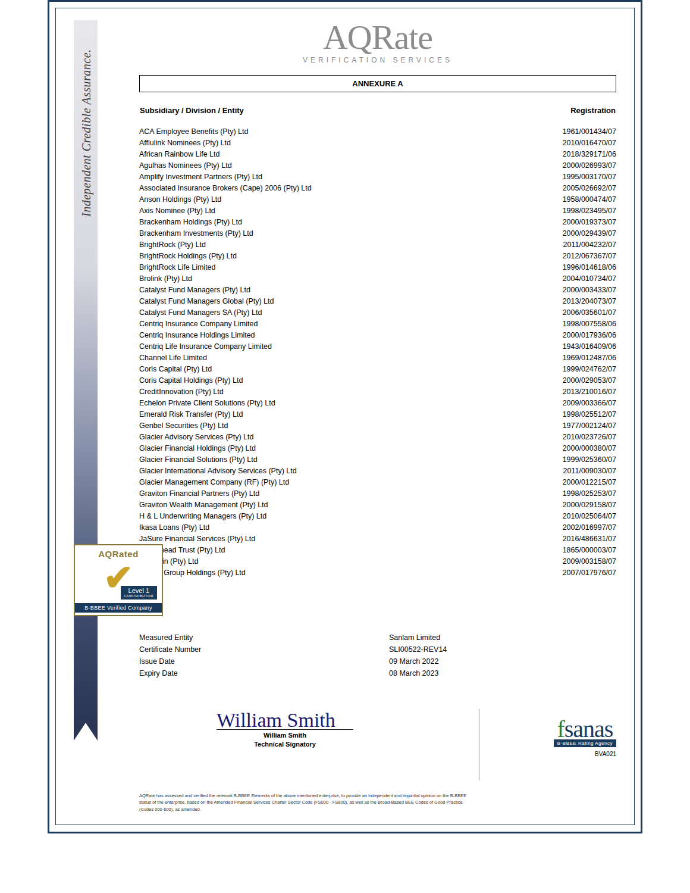Independent Credible Assurance.
AQRated
✔
Level 1CONTRIBUTOR
B-BBEE Verified Company
AQRate
VERIFICATION SERVICES
ANNEXURE A
| Subsidiary / Division / Entity | Registration |
| --- | --- |
| ACA Employee Benefits (Pty) Ltd | 1961/001434/07 |
| Afflulink Nominees (Pty) Ltd | 2010/016470/07 |
| African Rainbow Life Ltd | 2018/329171/06 |
| Agulhas Nominees (Pty) Ltd | 2000/026993/07 |
| Amplify Investment Partners (Pty) Ltd | 1995/003170/07 |
| Associated Insurance Brokers (Cape) 2006 (Pty) Ltd | 2005/026692/07 |
| Anson Holdings (Pty) Ltd | 1958/000474/07 |
| Axis Nominee (Pty) Ltd | 1998/023495/07 |
| Brackenham Holdings (Pty) Ltd | 2000/019373/07 |
| Brackenham Investments (Pty) Ltd | 2000/029439/07 |
| BrightRock (Pty) Ltd | 2011/004232/07 |
| BrightRock Holdings (Pty) Ltd | 2012/067367/07 |
| BrightRock Life Limited | 1996/014618/06 |
| Brolink (Pty) Ltd | 2004/010734/07 |
| Catalyst Fund Managers (Pty) Ltd | 2000/003433/07 |
| Catalyst Fund Managers Global (Pty) Ltd | 2013/204073/07 |
| Catalyst Fund Managers SA (Pty) Ltd | 2006/035601/07 |
| Centriq Insurance Company Limited | 1998/007558/06 |
| Centriq Insurance Holdings Limited | 2000/017936/06 |
| Centriq Life Insurance Company Limited | 1943/016409/06 |
| Channel Life Limited | 1969/012487/06 |
| Coris Capital (Pty) Ltd | 1999/024762/07 |
| Coris Capital Holdings (Pty) Ltd | 2000/029053/07 |
| CreditInnovation (Pty) Ltd | 2013/210016/07 |
| Echelon Private Client Solutions (Pty) Ltd | 2009/003366/07 |
| Emerald Risk Transfer (Pty) Ltd | 1998/025512/07 |
| Genbel Securities (Pty) Ltd | 1977/002124/07 |
| Glacier Advisory Services (Pty) Ltd | 2010/023726/07 |
| Glacier Financial Holdings (Pty) Ltd | 2000/000380/07 |
| Glacier Financial Solutions (Pty) Ltd | 1999/025360/07 |
| Glacier International Advisory Services (Pty) Ltd | 2011/009030/07 |
| Glacier Management Company (RF) (Pty) Ltd | 2000/012215/07 |
| Graviton Financial Partners (Pty) Ltd | 1998/025253/07 |
| Graviton Wealth Management (Pty) Ltd | 2000/029158/07 |
| H & L Underwriting Managers (Pty) Ltd | 2010/025064/07 |
| Ikasa Loans (Pty) Ltd | 2002/016997/07 |
| JaSure Financial Services (Pty) Ltd | 2016/486631/07 |
| Kingsmead Trust (Pty) Ltd | 1865/000003/07 |
| MiAdmin (Pty) Ltd | 2009/003158/07 |
| MiWay Group Holdings (Pty) Ltd | 2007/017976/07 |
| Measured Entity | Sanlam Limited |
| Certificate Number | SLI00522-REV14 |
| Issue Date | 09 March 2022 |
| Expiry Date | 08 March 2023 |
William Smith
William Smith
Technical Signatory
fsanas
B-BBEE Rating Agency
BVA021
AQRate has assessed and verified the relevant B-BBEE Elements of the above mentioned enterprise, to provide an independent and impartial opinion on the B-BBEE status of the enterprise, based on the Amended Financial Services Charter Sector Code (FS000 - FS800), as well as the Broad-Based BEE Codes of Good Practice (Codes 000-600), as amended.